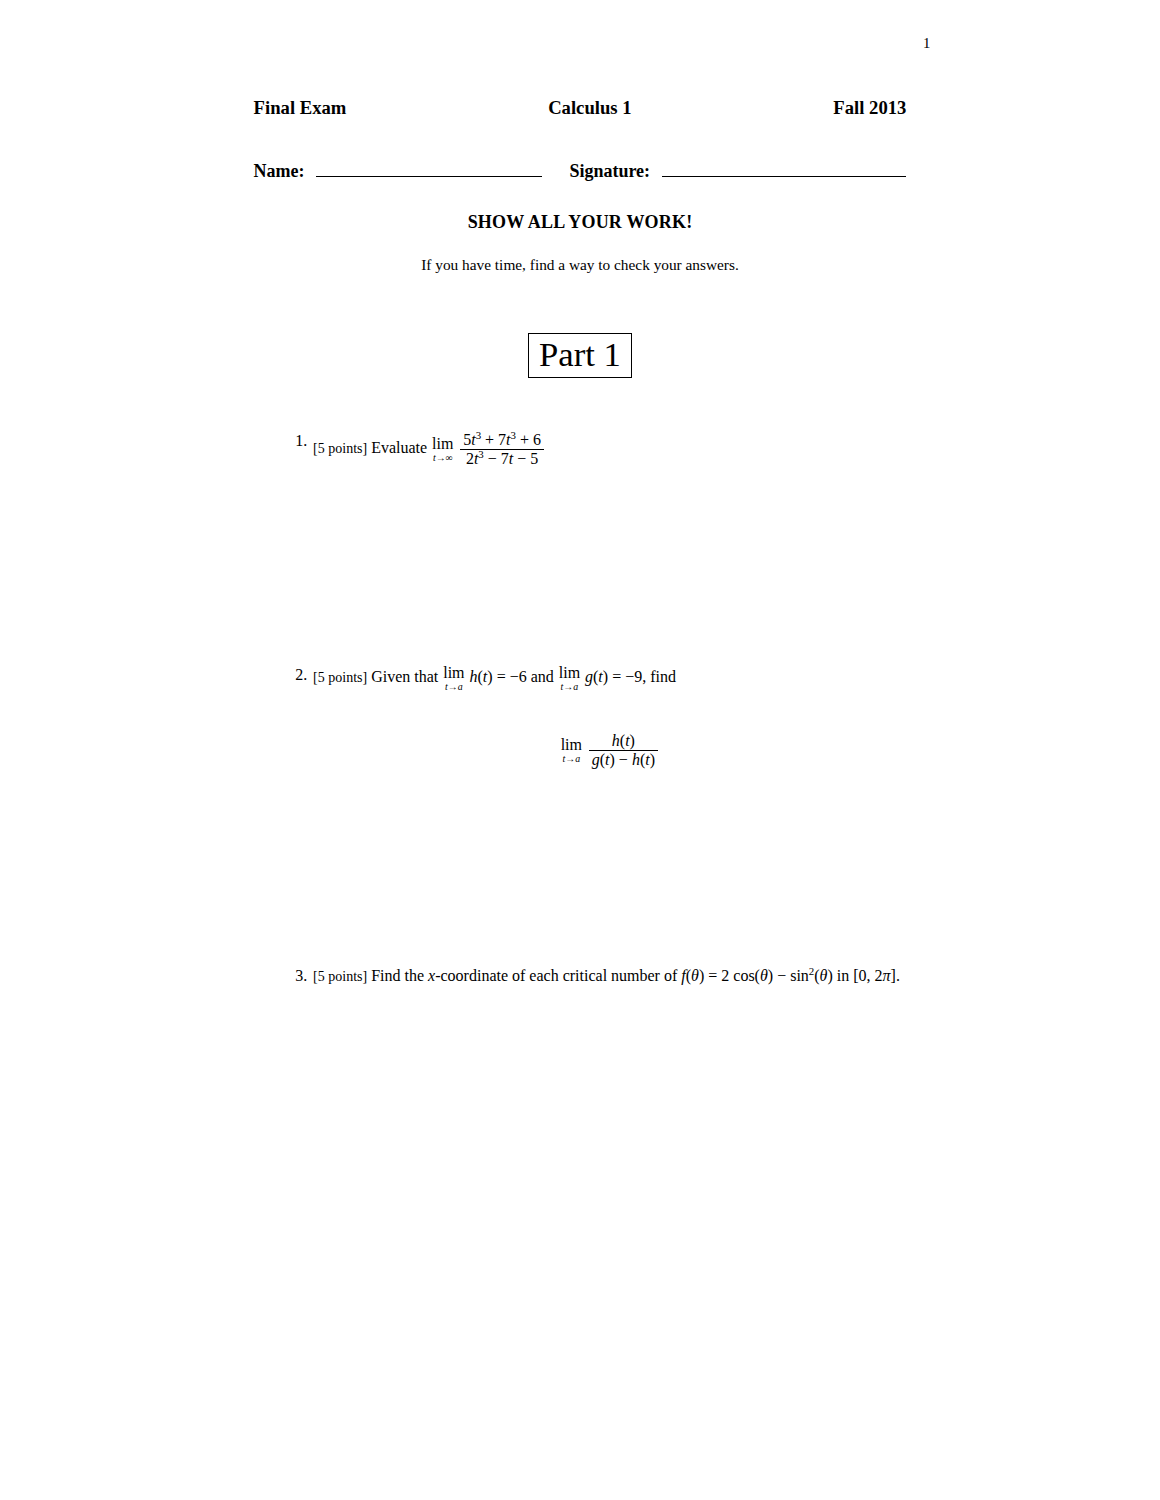1
Final Exam
Calculus 1
Fall 2013
Name:
Signature:
SHOW ALL YOUR WORK!
If you have time, find a way to check your answers.
Part 1
1. [5 points] Evaluate lim t→∞ 5t3 + 7t3 + 6 2t3 − 7t − 5
2. [5 points] Given that lim t→a h(t) = −6 and lim t→a g(t) = −9, find
lim t→a h(t) g(t) − h(t)
3. [5 points] Find the x-coordinate of each critical number of f(θ) = 2 cos(θ) − sin2(θ) in [0, 2π].